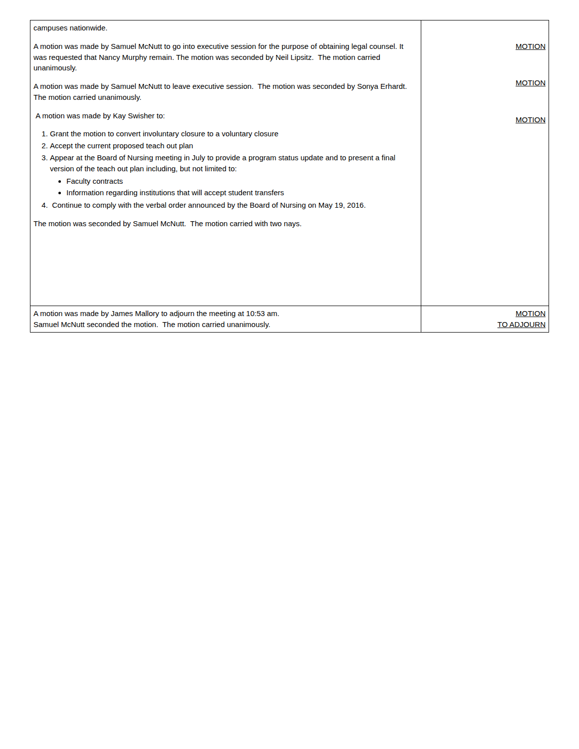| campuses nationwide. A motion was made by Samuel McNutt to go into executive session for the purpose of obtaining legal counsel. It was requested that Nancy Murphy remain. The motion was seconded by Neil Lipsitz. The motion carried unanimously. A motion was made by Samuel McNutt to leave executive session. The motion was seconded by Sonya Erhardt. The motion carried unanimously. A motion was made by Kay Swisher to: Grant the motion to convert involuntary closure to a voluntary closure Accept the current proposed teach out plan Appear at the Board of Nursing meeting in July to provide a program status update and to present a final version of the teach out plan including, but not limited to: Faculty contracts Information regarding institutions that will accept student transfers Continue to comply with the verbal order announced by the Board of Nursing on May 19, 2016. The motion was seconded by Samuel McNutt. The motion carried with two nays. | MOTION MOTION MOTION |
| A motion was made by James Mallory to adjourn the meeting at 10:53 am. Samuel McNutt seconded the motion. The motion carried unanimously. | MOTION TO ADJOURN |